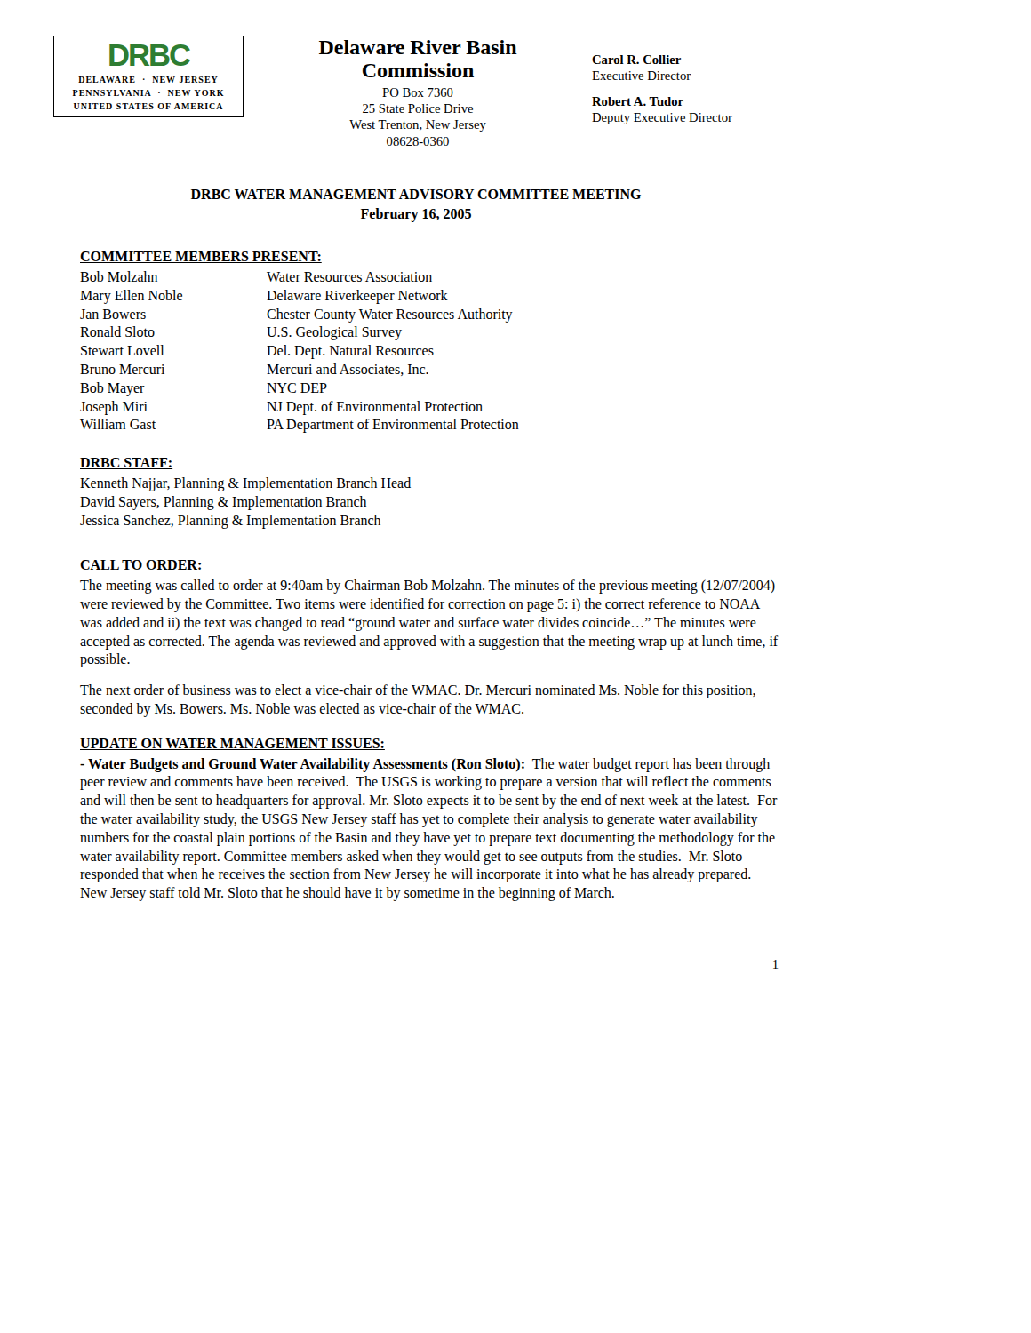DRBC DELAWARE · NEW JERSEY
PENNSYLVANIA · NEW YORK
UNITED STATES OF AMERICA
Delaware River Basin Commission
PO Box 7360
25 State Police Drive
West Trenton, New Jersey
08628-0360
Carol R. Collier
Executive Director
Robert A. Tudor
Deputy Executive Director
DRBC WATER MANAGEMENT ADVISORY COMMITTEE MEETING
February 16, 2005
Committee Members Present:
| Bob Molzahn | Water Resources Association |
| Mary Ellen Noble | Delaware Riverkeeper Network |
| Jan Bowers | Chester County Water Resources Authority |
| Ronald Sloto | U.S. Geological Survey |
| Stewart Lovell | Del. Dept. Natural Resources |
| Bruno Mercuri | Mercuri and Associates, Inc. |
| Bob Mayer | NYC DEP |
| Joseph Miri | NJ Dept. of Environmental Protection |
| William Gast | PA Department of Environmental Protection |
DRBC Staff:
Kenneth Najjar, Planning & Implementation Branch Head
David Sayers, Planning & Implementation Branch
Jessica Sanchez, Planning & Implementation Branch
Call to Order:
The meeting was called to order at 9:40am by Chairman Bob Molzahn. The minutes of the previous meeting (12/07/2004) were reviewed by the Committee. Two items were identified for correction on page 5: i) the correct reference to NOAA was added and ii) the text was changed to read “ground water and surface water divides coincide…” The minutes were accepted as corrected. The agenda was reviewed and approved with a suggestion that the meeting wrap up at lunch time, if possible.
The next order of business was to elect a vice-chair of the WMAC. Dr. Mercuri nominated Ms. Noble for this position, seconded by Ms. Bowers. Ms. Noble was elected as vice-chair of the WMAC.
Update on Water Management Issues:
- Water Budgets and Ground Water Availability Assessments (Ron Sloto): The water budget report has been through peer review and comments have been received. The USGS is working to prepare a version that will reflect the comments and will then be sent to headquarters for approval. Mr. Sloto expects it to be sent by the end of next week at the latest. For the water availability study, the USGS New Jersey staff has yet to complete their analysis to generate water availability numbers for the coastal plain portions of the Basin and they have yet to prepare text documenting the methodology for the water availability report. Committee members asked when they would get to see outputs from the studies. Mr. Sloto responded that when he receives the section from New Jersey he will incorporate it into what he has already prepared. New Jersey staff told Mr. Sloto that he should have it by sometime in the beginning of March.
1